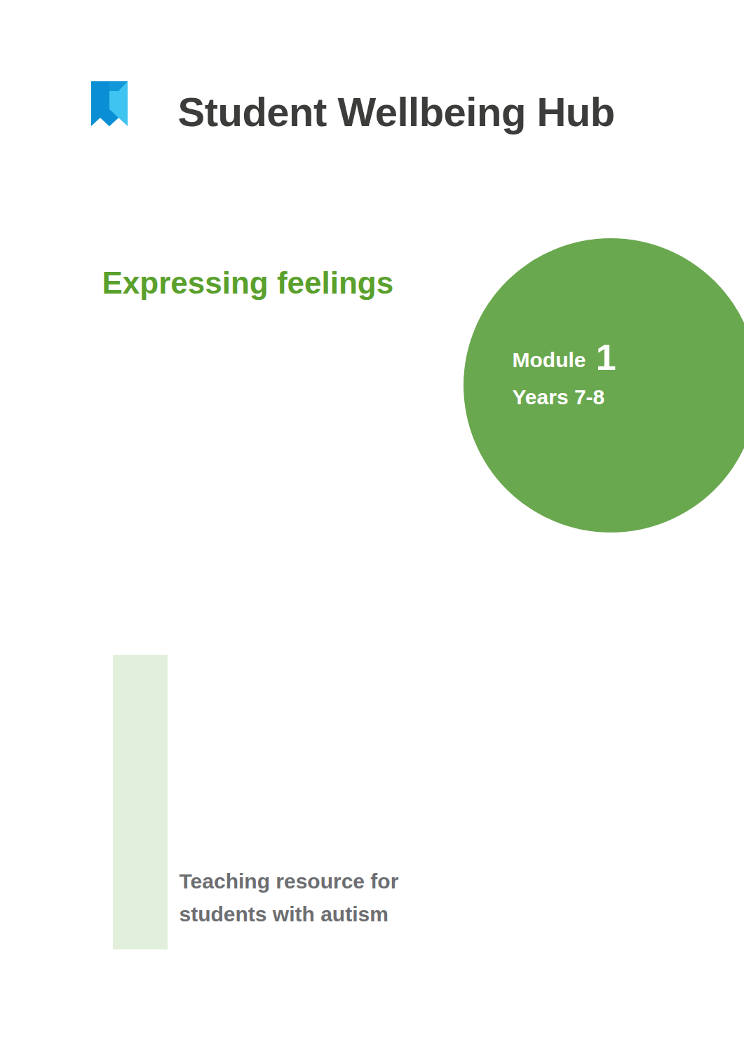Student Wellbeing Hub
Expressing feelings
Module 1
Years 7-8
Teaching resource for
students with autism